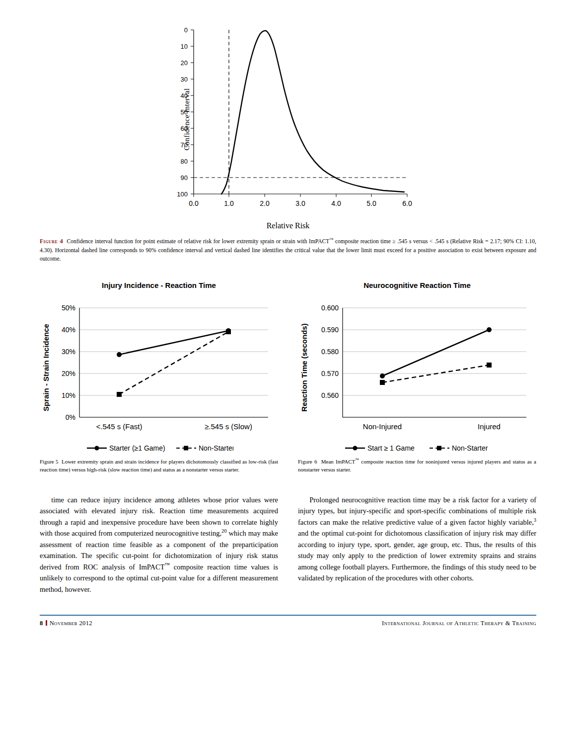Confidence Interval
0 10 20 30 40 50 60 70 80 90 100 0.0 1.0 2.0 3.0 4.0 5.0 6.0
Relative Risk
Figure 4 Confidence interval function for point estimate of relative risk for lower extremity sprain or strain with ImPACT™ composite reaction time ≥ .545 s versus < .545 s (Relative Risk = 2.17; 90% CI: 1.10, 4.30). Horizontal dashed line corresponds to 90% confidence interval and vertical dashed line identifies the critical value that the lower limit must exceed for a positive association to exist between exposure and outcome.
Injury Incidence - Reaction Time
Sprain - Strain Incidence 50% 40% 30% 20% 10% 0% <.545 s (Fast) ≥.545 s (Slow)
Starter (≥1 Game) Non-Starter
Figure 5 Lower extremity sprain and strain incidence for players dichotomously classified as low-risk (fast reaction time) versus high-risk (slow reaction time) and status as a nonstarter versus starter.
Neurocognitive Reaction Time
Reaction Time (seconds) 0.600 0.590 0.580 0.570 0.560 Non-Injured Injured
Start ≥ 1 Game Non-Starter
Figure 6 Mean ImPACT™ composite reaction time for noninjured versus injured players and status as a nonstarter versus starter.
time can reduce injury incidence among athletes whose prior values were associated with elevated injury risk. Reaction time measurements acquired through a rapid and inexpensive procedure have been shown to correlate highly with those acquired from computerized neurocognitive testing,20 which may make assessment of reaction time feasible as a component of the preparticipation examination. The specific cut-point for dichotomization of injury risk status derived from ROC analysis of ImPACT™ composite reaction time values is unlikely to correspond to the optimal cut-point value for a different measurement method, however.
Prolonged neurocognitive reaction time may be a risk factor for a variety of injury types, but injury-specific and sport-specific combinations of multiple risk factors can make the relative predictive value of a given factor highly variable,3 and the optimal cut-point for dichotomous classification of injury risk may differ according to injury type, sport, gender, age group, etc. Thus, the results of this study may only apply to the prediction of lower extremity sprains and strains among college football players. Furthermore, the findings of this study need to be validated by replication of the procedures with other cohorts.
8 November 2012
International Journal of Athletic Therapy & Training